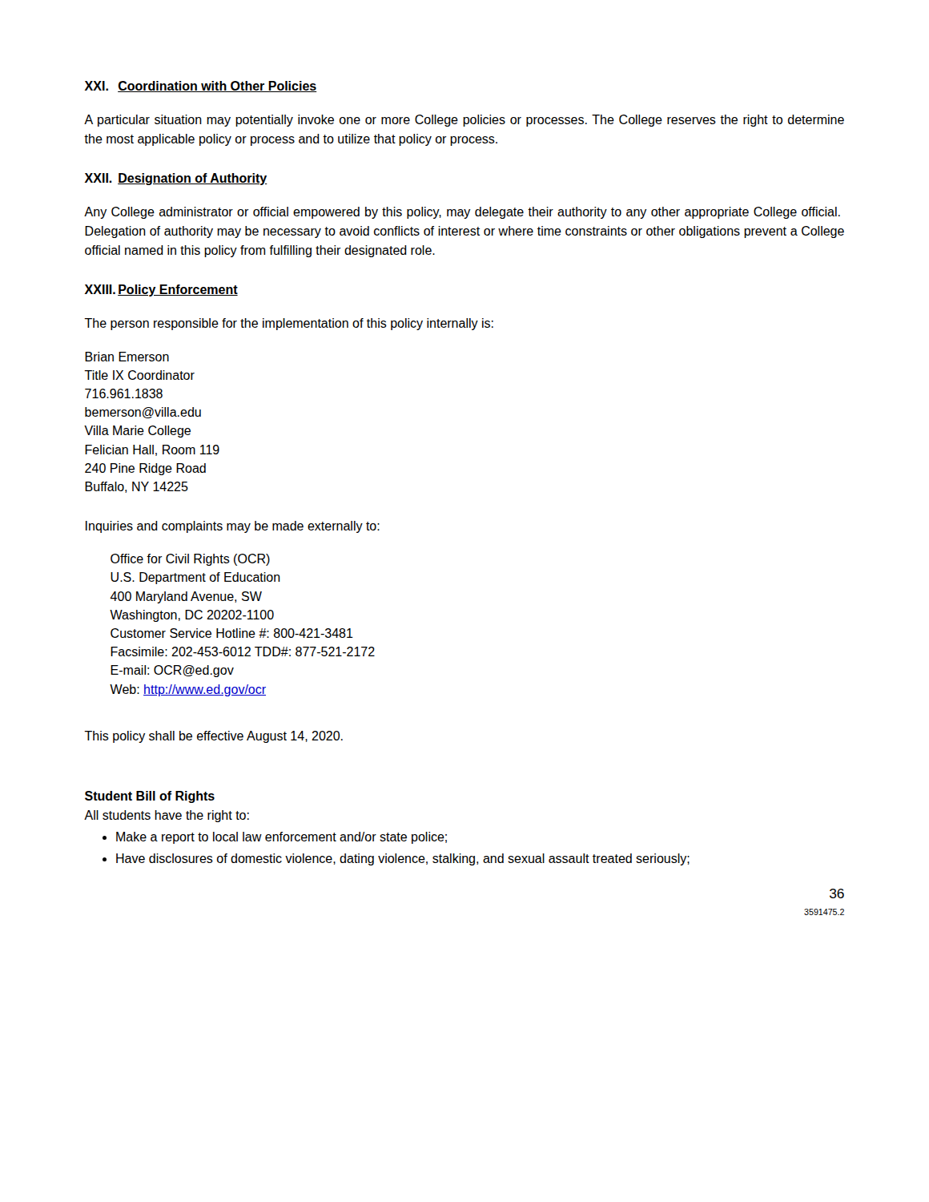XXI. Coordination with Other Policies
A particular situation may potentially invoke one or more College policies or processes. The College reserves the right to determine the most applicable policy or process and to utilize that policy or process.
XXII. Designation of Authority
Any College administrator or official empowered by this policy, may delegate their authority to any other appropriate College official. Delegation of authority may be necessary to avoid conflicts of interest or where time constraints or other obligations prevent a College official named in this policy from fulfilling their designated role.
XXIII. Policy Enforcement
The person responsible for the implementation of this policy internally is:
Brian Emerson
Title IX Coordinator
716.961.1838
bemerson@villa.edu
Villa Marie College
Felician Hall, Room 119
240 Pine Ridge Road
Buffalo, NY 14225
Inquiries and complaints may be made externally to:
Office for Civil Rights (OCR)
U.S. Department of Education
400 Maryland Avenue, SW
Washington, DC 20202-1100
Customer Service Hotline #: 800-421-3481
Facsimile: 202-453-6012 TDD#: 877-521-2172
E-mail: OCR@ed.gov
Web: http://www.ed.gov/ocr
This policy shall be effective August 14, 2020.
Student Bill of Rights
All students have the right to:
Make a report to local law enforcement and/or state police;
Have disclosures of domestic violence, dating violence, stalking, and sexual assault treated seriously;
36
3591475.2